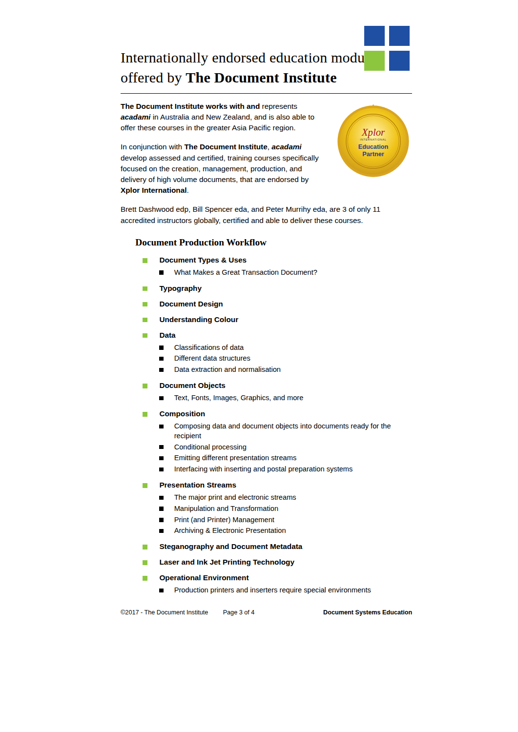Internationally endorsed education modules
offered by The Document Institute
The Document Institute works with and represents acadami in Australia and New Zealand, and is also able to offer these courses in the greater Asia Pacific region.
In conjunction with The Document Institute, acadami develop assessed and certified, training courses specifically focused on the creation, management, production, and delivery of high volume documents, that are endorsed by Xplor International.
Brett Dashwood edp, Bill Spencer eda, and Peter Murrihy eda, are 3 of only 11 accredited instructors globally, certified and able to deliver these courses.
Document Production Workflow
Document Types & Uses
What Makes a Great Transaction Document?
Typography
Document Design
Understanding Colour
Data
Classifications of data
Different data structures
Data extraction and normalisation
Document Objects
Text, Fonts, Images, Graphics, and more
Composition
Composing data and document objects into documents ready for the recipient
Conditional processing
Emitting different presentation streams
Interfacing with inserting and postal preparation systems
Presentation Streams
The major print and electronic streams
Manipulation and Transformation
Print (and Printer) Management
Archiving & Electronic Presentation
Steganography and Document Metadata
Laser and Ink Jet Printing Technology
Operational Environment
Production printers and inserters require special environments
©2017 - The Document Institute Page 3 of 4 Document Systems Education